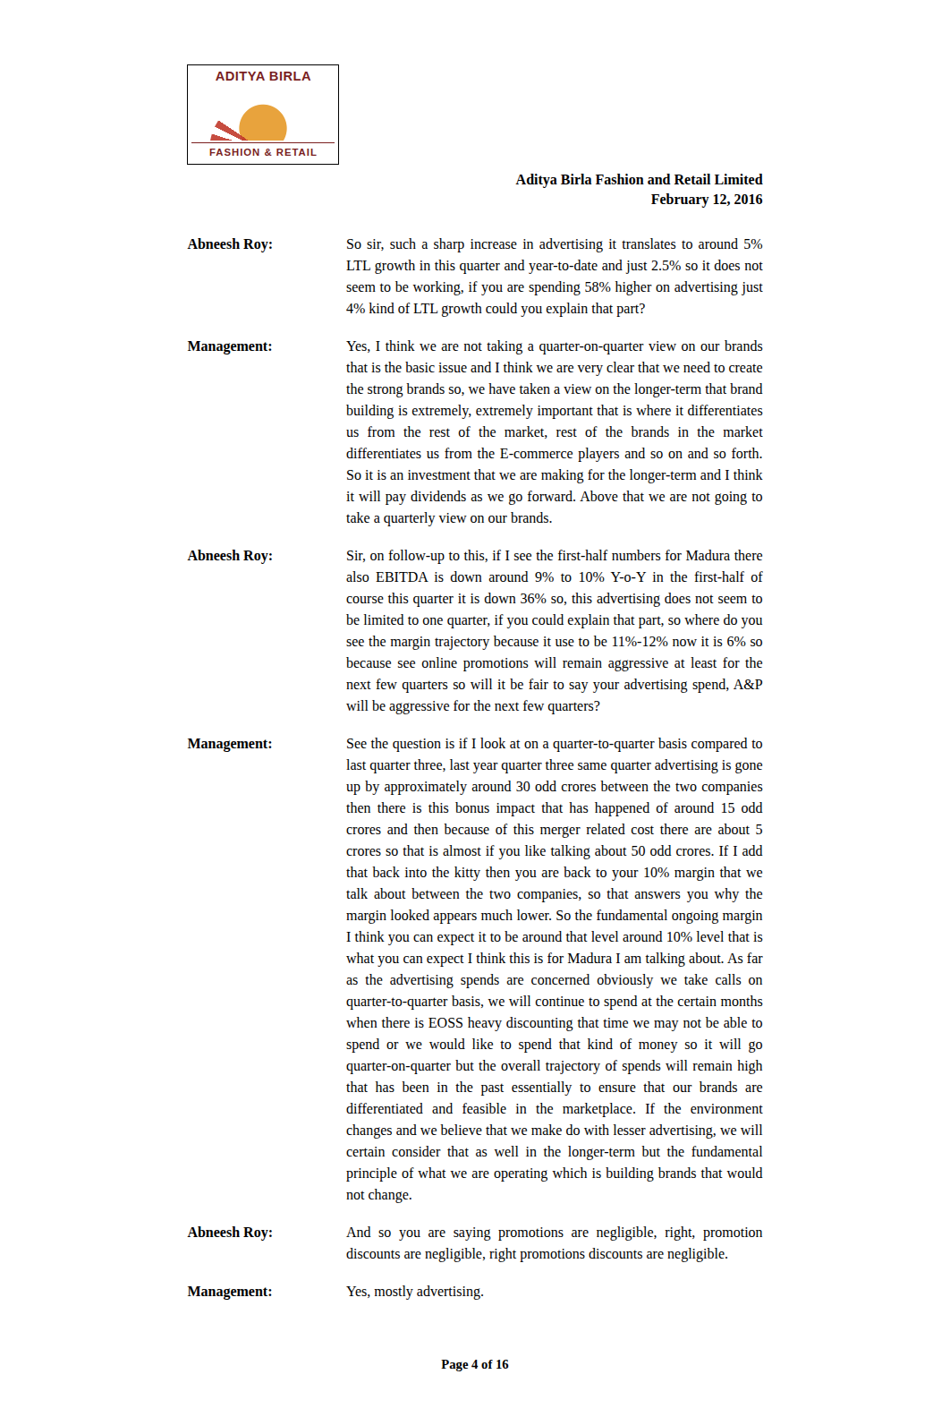ADITYA BIRLA
FASHION & RETAIL
Aditya Birla Fashion and Retail Limited
February 12, 2016
| Abneesh Roy: | So sir, such a sharp increase in advertising it translates to around 5% LTL growth in this quarter and year-to-date and just 2.5% so it does not seem to be working, if you are spending 58% higher on advertising just 4% kind of LTL growth could you explain that part? |
| Management: | Yes, I think we are not taking a quarter-on-quarter view on our brands that is the basic issue and I think we are very clear that we need to create the strong brands so, we have taken a view on the longer-term that brand building is extremely, extremely important that is where it differentiates us from the rest of the market, rest of the brands in the market differentiates us from the E-commerce players and so on and so forth. So it is an investment that we are making for the longer-term and I think it will pay dividends as we go forward. Above that we are not going to take a quarterly view on our brands. |
| Abneesh Roy: | Sir, on follow-up to this, if I see the first-half numbers for Madura there also EBITDA is down around 9% to 10% Y-o-Y in the first-half of course this quarter it is down 36% so, this advertising does not seem to be limited to one quarter, if you could explain that part, so where do you see the margin trajectory because it use to be 11%-12% now it is 6% so because see online promotions will remain aggressive at least for the next few quarters so will it be fair to say your advertising spend, A&P will be aggressive for the next few quarters? |
| Management: | See the question is if I look at on a quarter-to-quarter basis compared to last quarter three, last year quarter three same quarter advertising is gone up by approximately around 30 odd crores between the two companies then there is this bonus impact that has happened of around 15 odd crores and then because of this merger related cost there are about 5 crores so that is almost if you like talking about 50 odd crores. If I add that back into the kitty then you are back to your 10% margin that we talk about between the two companies, so that answers you why the margin looked appears much lower. So the fundamental ongoing margin I think you can expect it to be around that level around 10% level that is what you can expect I think this is for Madura I am talking about. As far as the advertising spends are concerned obviously we take calls on quarter-to-quarter basis, we will continue to spend at the certain months when there is EOSS heavy discounting that time we may not be able to spend or we would like to spend that kind of money so it will go quarter-on-quarter but the overall trajectory of spends will remain high that has been in the past essentially to ensure that our brands are differentiated and feasible in the marketplace. If the environment changes and we believe that we make do with lesser advertising, we will certain consider that as well in the longer-term but the fundamental principle of what we are operating which is building brands that would not change. |
| Abneesh Roy: | And so you are saying promotions are negligible, right, promotion discounts are negligible, right promotions discounts are negligible. |
| Management: | Yes, mostly advertising. |
Page 4 of 16